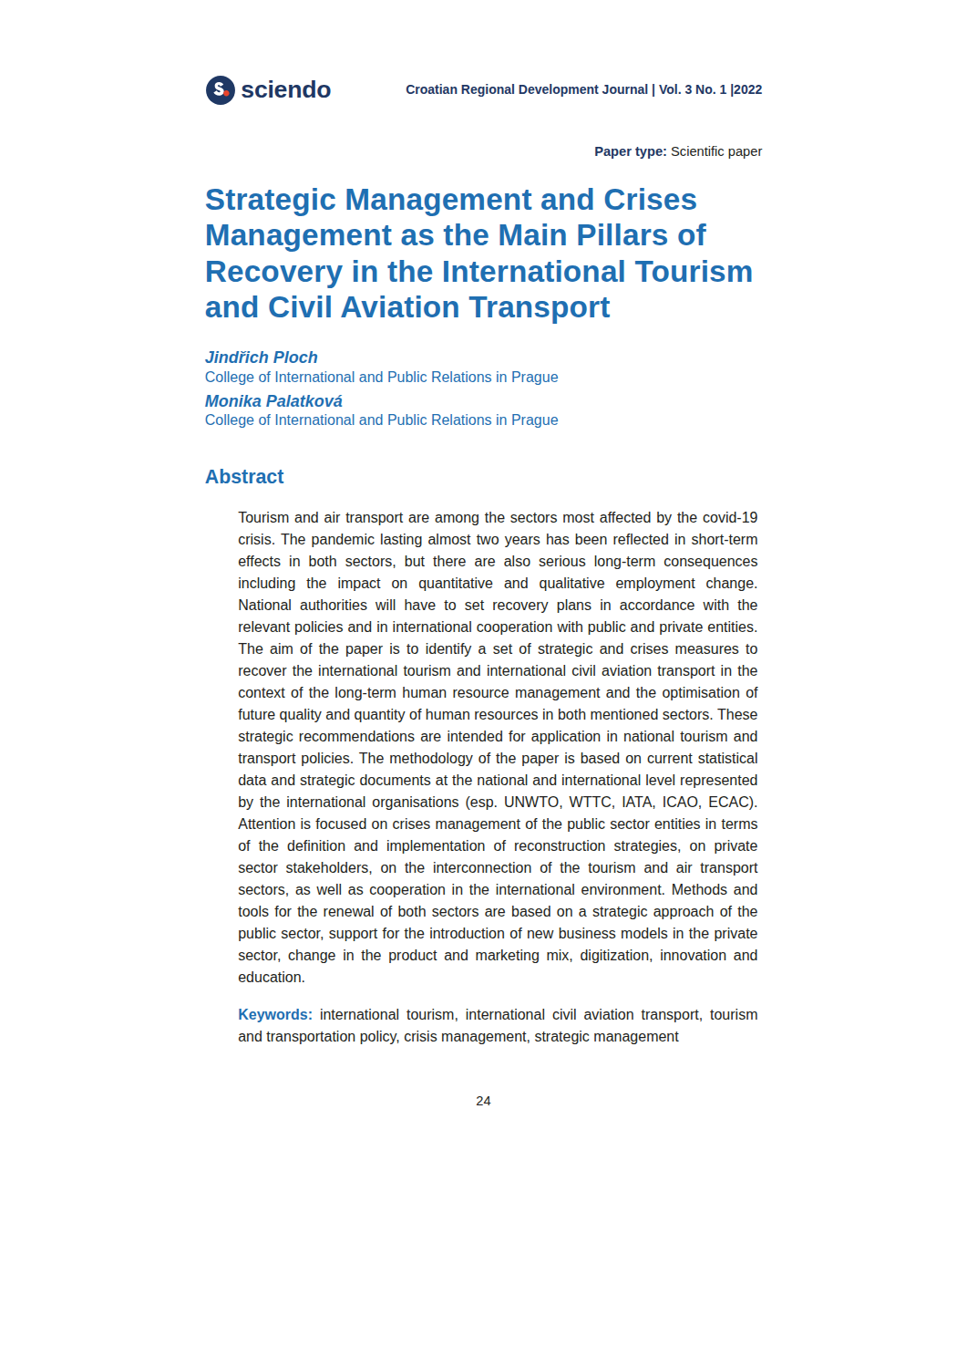sciendo
Croatian Regional Development Journal | Vol. 3 No. 1 |2022
Paper type: Scientific paper
Strategic Management and Crises Management as the Main Pillars of Recovery in the International Tourism and Civil Aviation Transport
Jindřich Ploch
College of International and Public Relations in Prague
Monika Palatková
College of International and Public Relations in Prague
Abstract
Tourism and air transport are among the sectors most affected by the covid-19 crisis. The pandemic lasting almost two years has been reflected in short-term effects in both sectors, but there are also serious long-term consequences including the impact on quantitative and qualitative employment change. National authorities will have to set recovery plans in accordance with the relevant policies and in international cooperation with public and private entities. The aim of the paper is to identify a set of strategic and crises measures to recover the international tourism and international civil aviation transport in the context of the long-term human resource management and the optimisation of future quality and quantity of human resources in both mentioned sectors. These strategic recommendations are intended for application in national tourism and transport policies. The methodology of the paper is based on current statistical data and strategic documents at the national and international level represented by the international organisations (esp. UNWTO, WTTC, IATA, ICAO, ECAC). Attention is focused on crises management of the public sector entities in terms of the definition and implementation of reconstruction strategies, on private sector stakeholders, on the interconnection of the tourism and air transport sectors, as well as cooperation in the international environment. Methods and tools for the renewal of both sectors are based on a strategic approach of the public sector, support for the introduction of new business models in the private sector, change in the product and marketing mix, digitization, innovation and education.
Keywords: international tourism, international civil aviation transport, tourism and transportation policy, crisis management, strategic management
24